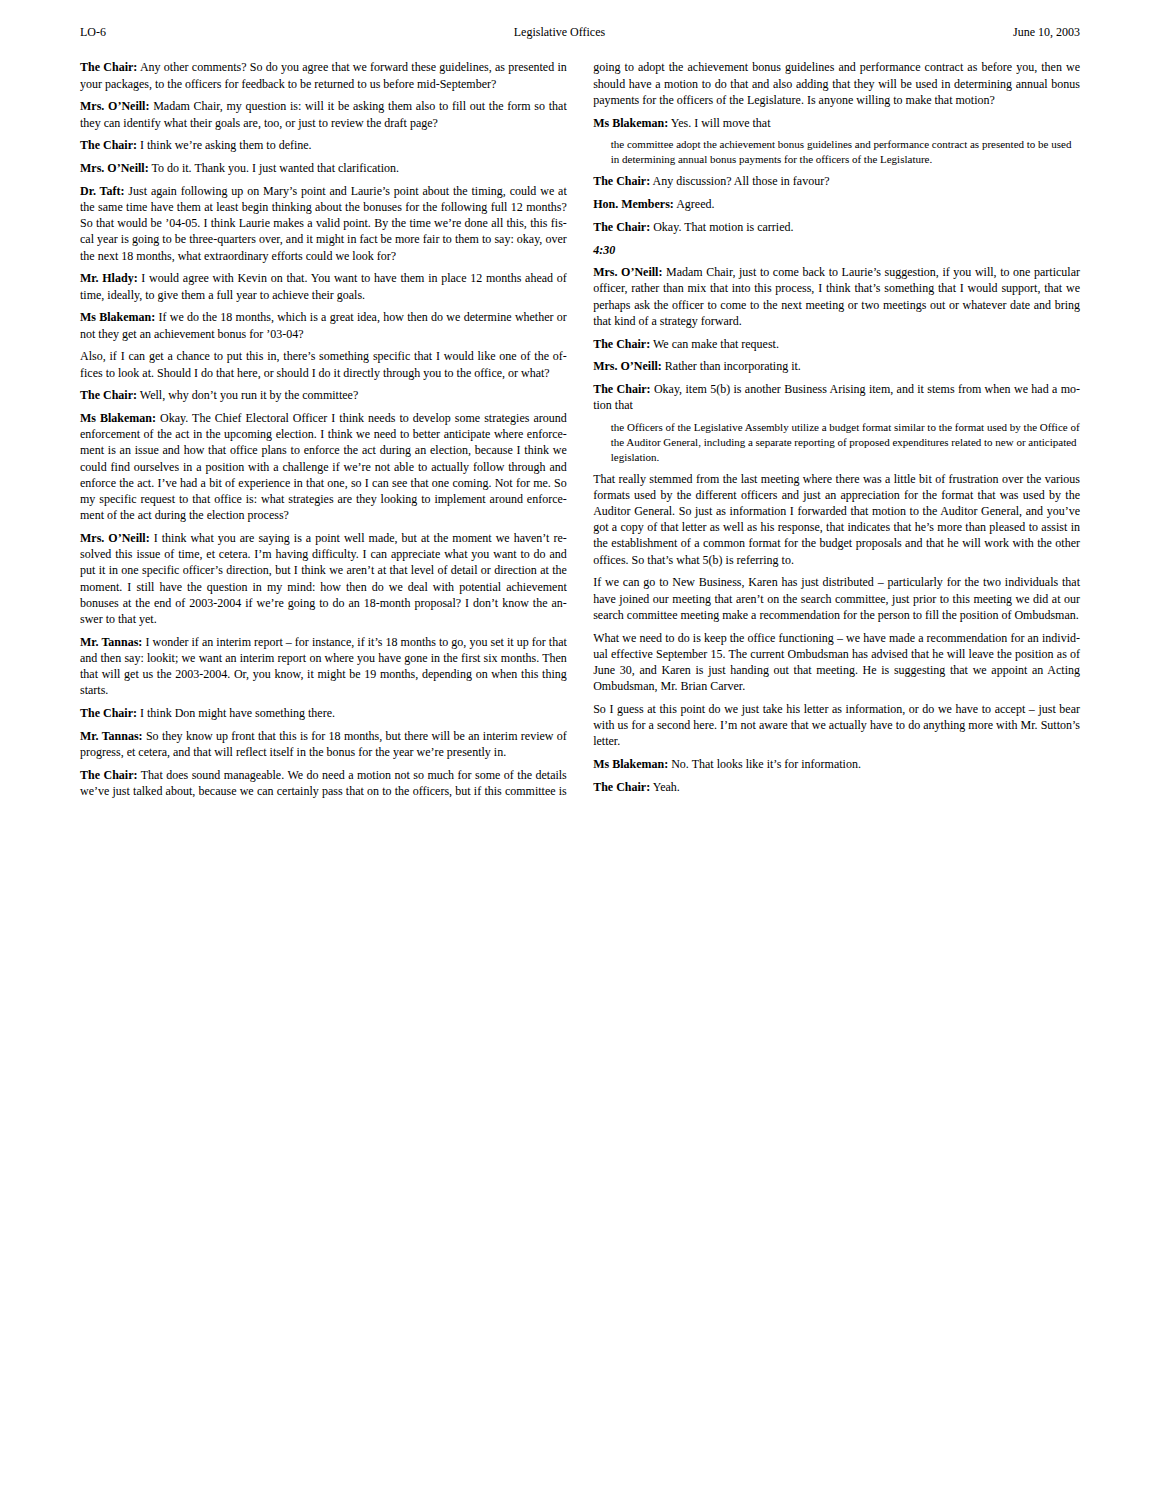LO-6
Legislative Offices
June 10, 2003
The Chair: Any other comments? So do you agree that we forward these guidelines, as presented in your packages, to the officers for feedback to be returned to us before mid-September?
Mrs. O’Neill: Madam Chair, my question is: will it be asking them also to fill out the form so that they can identify what their goals are, too, or just to review the draft page?
The Chair: I think we’re asking them to define.
Mrs. O’Neill: To do it. Thank you. I just wanted that clarification.
Dr. Taft: Just again following up on Mary’s point and Laurie’s point about the timing, could we at the same time have them at least begin thinking about the bonuses for the following full 12 months? So that would be ’04-05. I think Laurie makes a valid point. By the time we’re done all this, this fiscal year is going to be three-quarters over, and it might in fact be more fair to them to say: okay, over the next 18 months, what extraordinary efforts could we look for?
Mr. Hlady: I would agree with Kevin on that. You want to have them in place 12 months ahead of time, ideally, to give them a full year to achieve their goals.
Ms Blakeman: If we do the 18 months, which is a great idea, how then do we determine whether or not they get an achievement bonus for ’03-04?
Also, if I can get a chance to put this in, there’s something specific that I would like one of the offices to look at. Should I do that here, or should I do it directly through you to the office, or what?
The Chair: Well, why don’t you run it by the committee?
Ms Blakeman: Okay. The Chief Electoral Officer I think needs to develop some strategies around enforcement of the act in the upcoming election. I think we need to better anticipate where enforcement is an issue and how that office plans to enforce the act during an election, because I think we could find ourselves in a position with a challenge if we’re not able to actually follow through and enforce the act. I’ve had a bit of experience in that one, so I can see that one coming. Not for me. So my specific request to that office is: what strategies are they looking to implement around enforcement of the act during the election process?
Mrs. O’Neill: I think what you are saying is a point well made, but at the moment we haven’t resolved this issue of time, et cetera. I’m having difficulty. I can appreciate what you want to do and put it in one specific officer’s direction, but I think we aren’t at that level of detail or direction at the moment. I still have the question in my mind: how then do we deal with potential achievement bonuses at the end of 2003-2004 if we’re going to do an 18-month proposal? I don’t know the answer to that yet.
Mr. Tannas: I wonder if an interim report – for instance, if it’s 18 months to go, you set it up for that and then say: lookit; we want an interim report on where you have gone in the first six months. Then that will get us the 2003-2004. Or, you know, it might be 19 months, depending on when this thing starts.
The Chair: I think Don might have something there.
Mr. Tannas: So they know up front that this is for 18 months, but there will be an interim review of progress, et cetera, and that will reflect itself in the bonus for the year we’re presently in.
The Chair: That does sound manageable. We do need a motion not so much for some of the details we’ve just talked about, because we can certainly pass that on to the officers, but if this committee is going to adopt the achievement bonus guidelines and performance contract as before you, then we should have a motion to do that and also adding that they will be used in determining annual bonus payments for the officers of the Legislature. Is anyone willing to make that motion?
Ms Blakeman: Yes. I will move that
the committee adopt the achievement bonus guidelines and performance contract as presented to be used in determining annual bonus payments for the officers of the Legislature.
The Chair: Any discussion? All those in favour?
Hon. Members: Agreed.
The Chair: Okay. That motion is carried.
4:30
Mrs. O’Neill: Madam Chair, just to come back to Laurie’s suggestion, if you will, to one particular officer, rather than mix that into this process, I think that’s something that I would support, that we perhaps ask the officer to come to the next meeting or two meetings out or whatever date and bring that kind of a strategy forward.
The Chair: We can make that request.
Mrs. O’Neill: Rather than incorporating it.
The Chair: Okay, item 5(b) is another Business Arising item, and it stems from when we had a motion that
the Officers of the Legislative Assembly utilize a budget format similar to the format used by the Office of the Auditor General, including a separate reporting of proposed expenditures related to new or anticipated legislation.
That really stemmed from the last meeting where there was a little bit of frustration over the various formats used by the different officers and just an appreciation for the format that was used by the Auditor General. So just as information I forwarded that motion to the Auditor General, and you’ve got a copy of that letter as well as his response, that indicates that he’s more than pleased to assist in the establishment of a common format for the budget proposals and that he will work with the other offices. So that’s what 5(b) is referring to.
If we can go to New Business, Karen has just distributed – particularly for the two individuals that have joined our meeting that aren’t on the search committee, just prior to this meeting we did at our search committee meeting make a recommendation for the person to fill the position of Ombudsman.
What we need to do is keep the office functioning – we have made a recommendation for an individual effective September 15. The current Ombudsman has advised that he will leave the position as of June 30, and Karen is just handing out that meeting. He is suggesting that we appoint an Acting Ombudsman, Mr. Brian Carver.
So I guess at this point do we just take his letter as information, or do we have to accept – just bear with us for a second here. I’m not aware that we actually have to do anything more with Mr. Sutton’s letter.
Ms Blakeman: No. That looks like it’s for information.
The Chair: Yeah.